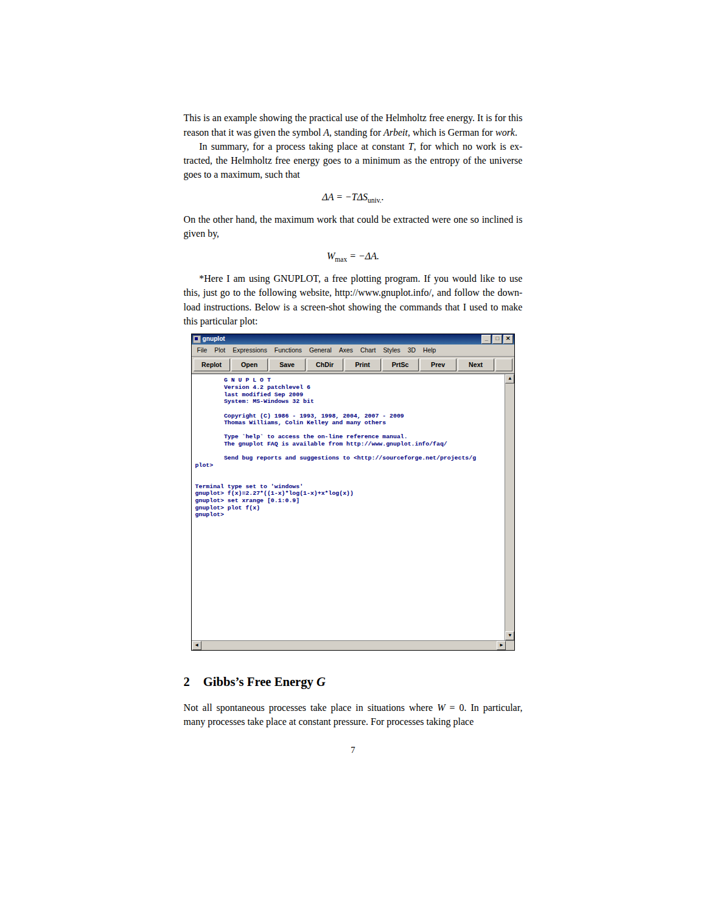This is an example showing the practical use of the Helmholtz free energy. It is for this reason that it was given the symbol A, standing for Arbeit, which is German for work.
In summary, for a process taking place at constant T, for which no work is extracted, the Helmholtz free energy goes to a minimum as the entropy of the universe goes to a maximum, such that
ΔA = −TΔSuniv..
On the other hand, the maximum work that could be extracted were one so inclined is given by,
Wmax = −ΔA.
*Here I am using GNUPLOT, a free plotting program. If you would like to use this, just go to the following website, http://www.gnuplot.info/, and follow the download instructions. Below is a screen-shot showing the commands that I used to make this particular plot:
gnuplot
_
□
✕
File Plot Expressions Functions General Axes Chart Styles 3D Help
Replot
Open
Save
ChDir
Print
PrtSc
Prev
Next
G N U P L O T Version 4.2 patchlevel 6 last modified Sep 2009 System: MS-Windows 32 bit Copyright (C) 1986 - 1993, 1998, 2004, 2007 - 2009 Thomas Williams, Colin Kelley and many others Type `help` to access the on-line reference manual. The gnuplot FAQ is available from http://www.gnuplot.info/faq/ Send bug reports and suggestions to <http://sourceforge.net/projects/g plot> Terminal type set to 'windows' gnuplot> f(x)=2.27*((1-x)*log(1-x)+x*log(x)) gnuplot> set xrange [0.1:0.9] gnuplot> plot f(x) gnuplot>
▲
▼
◀
▶
2 Gibbs’s Free Energy G
Not all spontaneous processes take place in situations where W = 0. In particular, many processes take place at constant pressure. For processes taking place
7